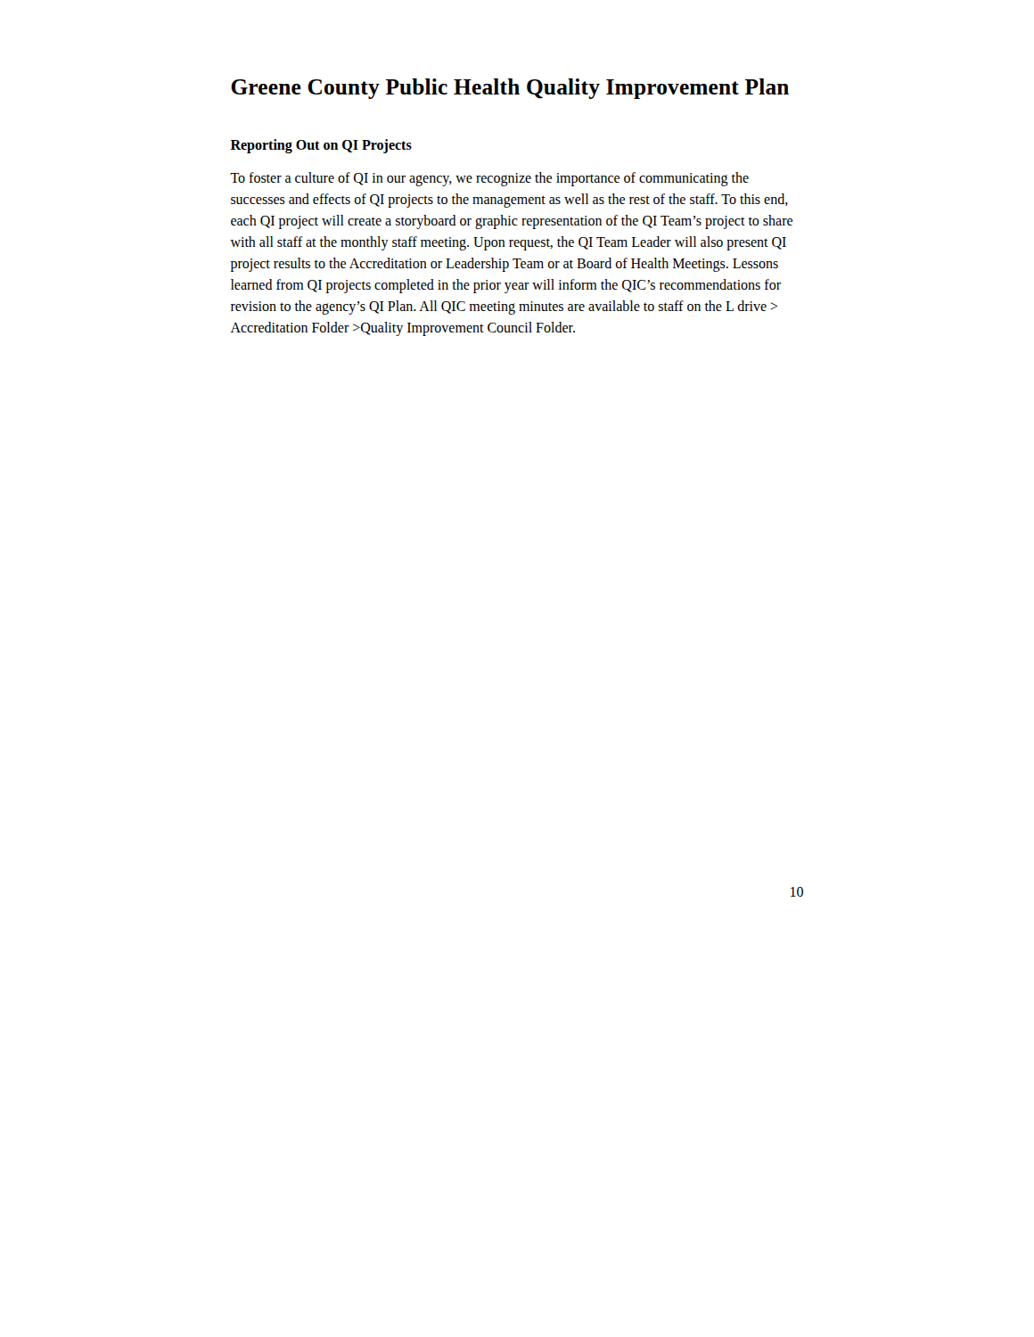Greene County Public Health Quality Improvement Plan
Reporting Out on QI Projects
To foster a culture of QI in our agency, we recognize the importance of communicating the successes and effects of QI projects to the management as well as the rest of the staff. To this end, each QI project will create a storyboard or graphic representation of the QI Team’s project to share with all staff at the monthly staff meeting. Upon request, the QI Team Leader will also present QI project results to the Accreditation or Leadership Team or at Board of Health Meetings. Lessons learned from QI projects completed in the prior year will inform the QIC’s recommendations for revision to the agency’s QI Plan. All QIC meeting minutes are available to staff on the L drive > Accreditation Folder >Quality Improvement Council Folder.
10